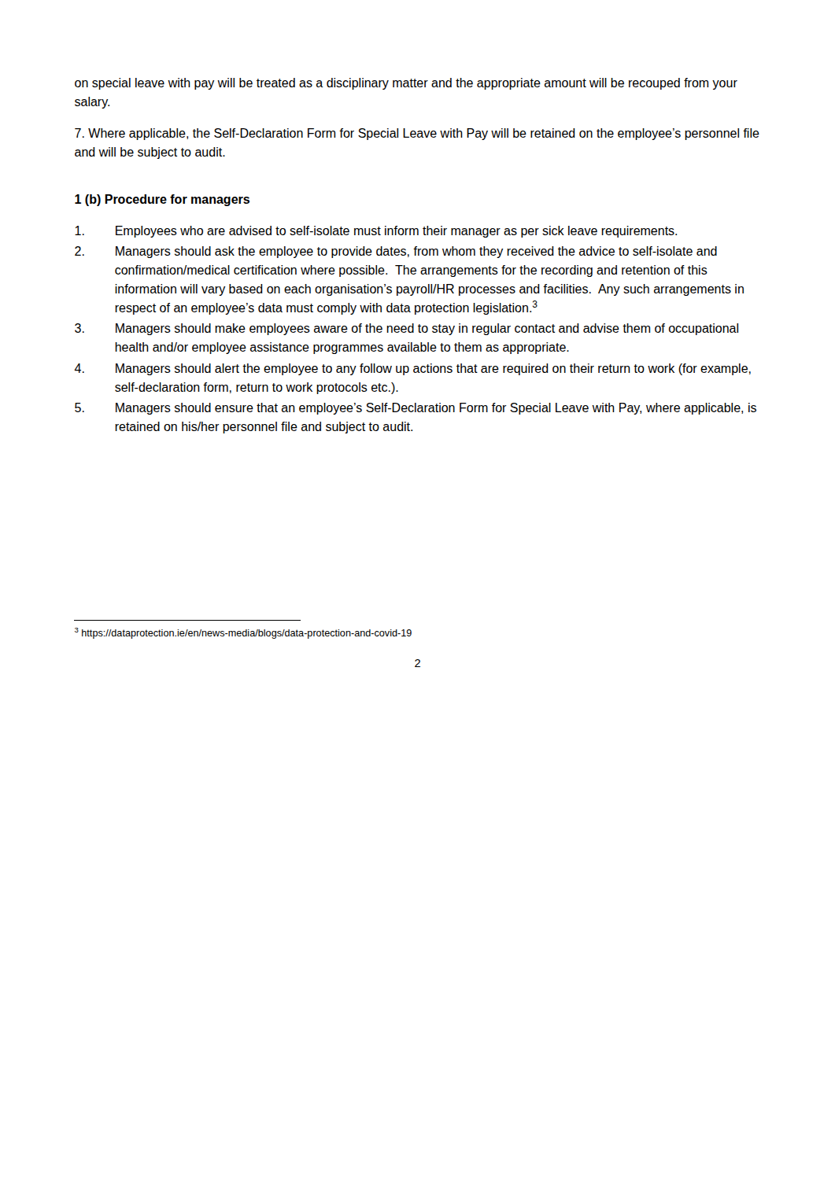on special leave with pay will be treated as a disciplinary matter and the appropriate amount will be recouped from your salary.
7. Where applicable, the Self-Declaration Form for Special Leave with Pay will be retained on the employee’s personnel file and will be subject to audit.
1 (b) Procedure for managers
1. Employees who are advised to self-isolate must inform their manager as per sick leave requirements.
2. Managers should ask the employee to provide dates, from whom they received the advice to self-isolate and confirmation/medical certification where possible. The arrangements for the recording and retention of this information will vary based on each organisation’s payroll/HR processes and facilities. Any such arrangements in respect of an employee’s data must comply with data protection legislation.3
3. Managers should make employees aware of the need to stay in regular contact and advise them of occupational health and/or employee assistance programmes available to them as appropriate.
4. Managers should alert the employee to any follow up actions that are required on their return to work (for example, self-declaration form, return to work protocols etc.).
5. Managers should ensure that an employee’s Self-Declaration Form for Special Leave with Pay, where applicable, is retained on his/her personnel file and subject to audit.
3 https://dataprotection.ie/en/news-media/blogs/data-protection-and-covid-19
2